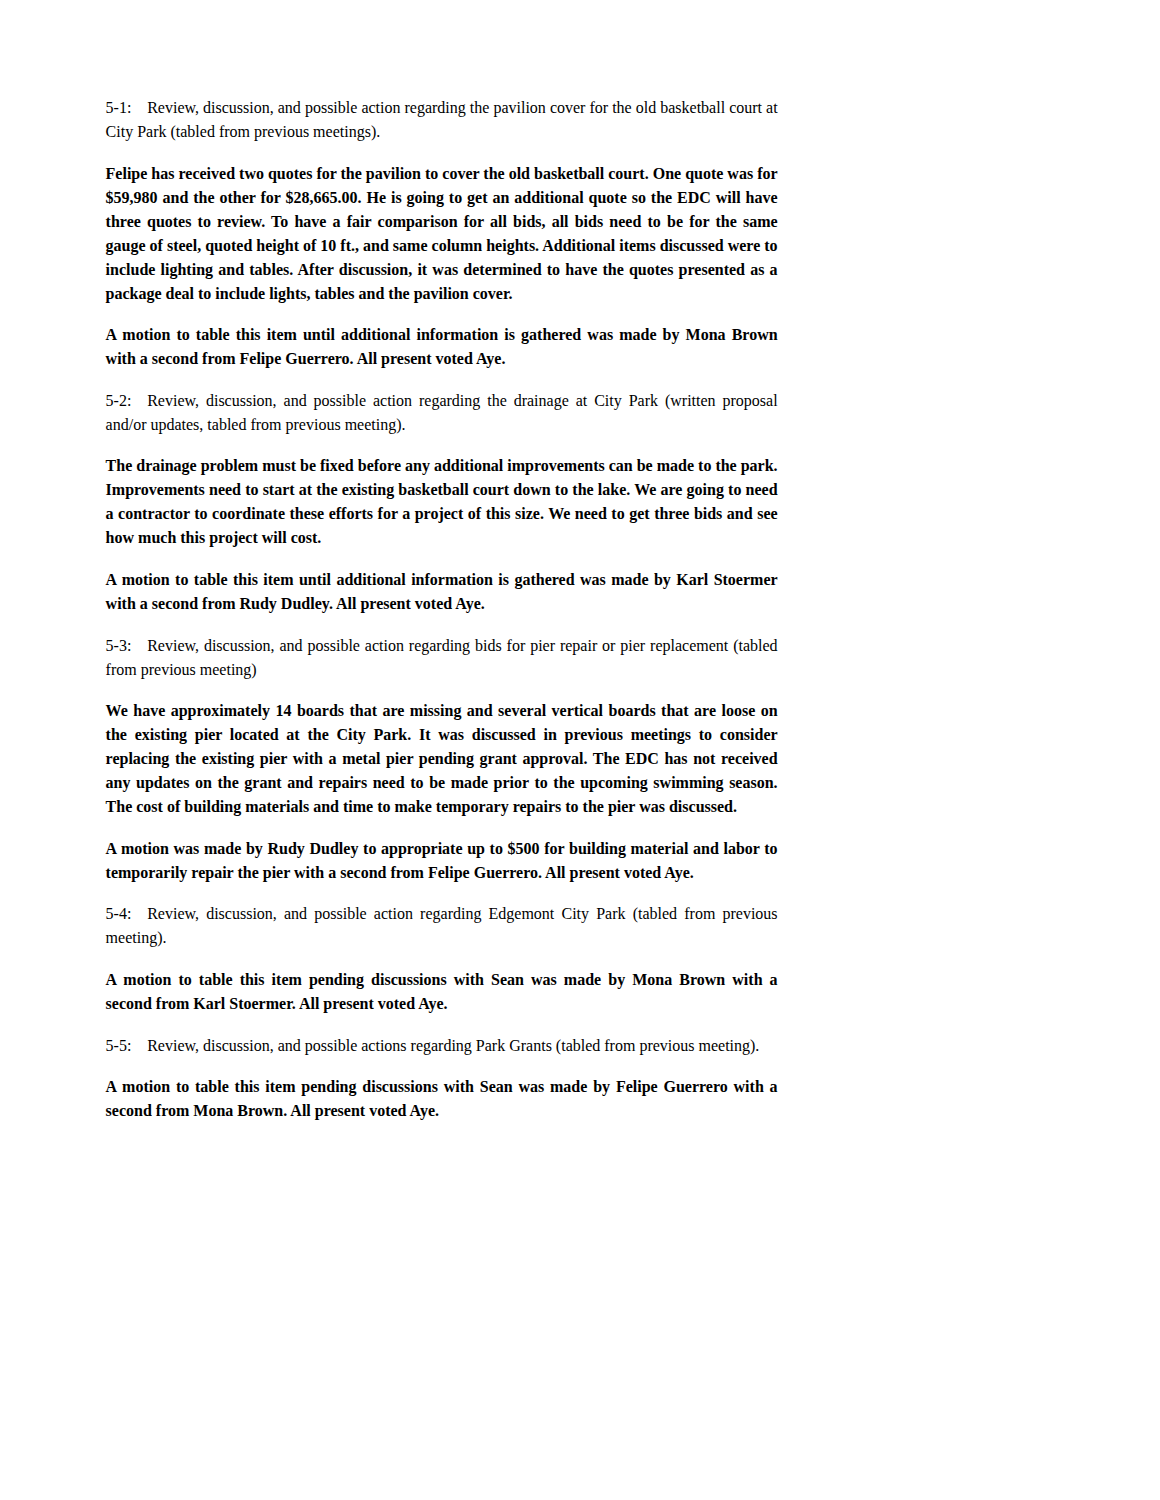5-1: Review, discussion, and possible action regarding the pavilion cover for the old basketball court at City Park (tabled from previous meetings).
Felipe has received two quotes for the pavilion to cover the old basketball court. One quote was for $59,980 and the other for $28,665.00. He is going to get an additional quote so the EDC will have three quotes to review. To have a fair comparison for all bids, all bids need to be for the same gauge of steel, quoted height of 10 ft., and same column heights. Additional items discussed were to include lighting and tables. After discussion, it was determined to have the quotes presented as a package deal to include lights, tables and the pavilion cover.
A motion to table this item until additional information is gathered was made by Mona Brown with a second from Felipe Guerrero. All present voted Aye.
5-2: Review, discussion, and possible action regarding the drainage at City Park (written proposal and/or updates, tabled from previous meeting).
The drainage problem must be fixed before any additional improvements can be made to the park. Improvements need to start at the existing basketball court down to the lake. We are going to need a contractor to coordinate these efforts for a project of this size. We need to get three bids and see how much this project will cost.
A motion to table this item until additional information is gathered was made by Karl Stoermer with a second from Rudy Dudley. All present voted Aye.
5-3: Review, discussion, and possible action regarding bids for pier repair or pier replacement (tabled from previous meeting)
We have approximately 14 boards that are missing and several vertical boards that are loose on the existing pier located at the City Park. It was discussed in previous meetings to consider replacing the existing pier with a metal pier pending grant approval. The EDC has not received any updates on the grant and repairs need to be made prior to the upcoming swimming season. The cost of building materials and time to make temporary repairs to the pier was discussed.
A motion was made by Rudy Dudley to appropriate up to $500 for building material and labor to temporarily repair the pier with a second from Felipe Guerrero. All present voted Aye.
5-4: Review, discussion, and possible action regarding Edgemont City Park (tabled from previous meeting).
A motion to table this item pending discussions with Sean was made by Mona Brown with a second from Karl Stoermer. All present voted Aye.
5-5: Review, discussion, and possible actions regarding Park Grants (tabled from previous meeting).
A motion to table this item pending discussions with Sean was made by Felipe Guerrero with a second from Mona Brown. All present voted Aye.